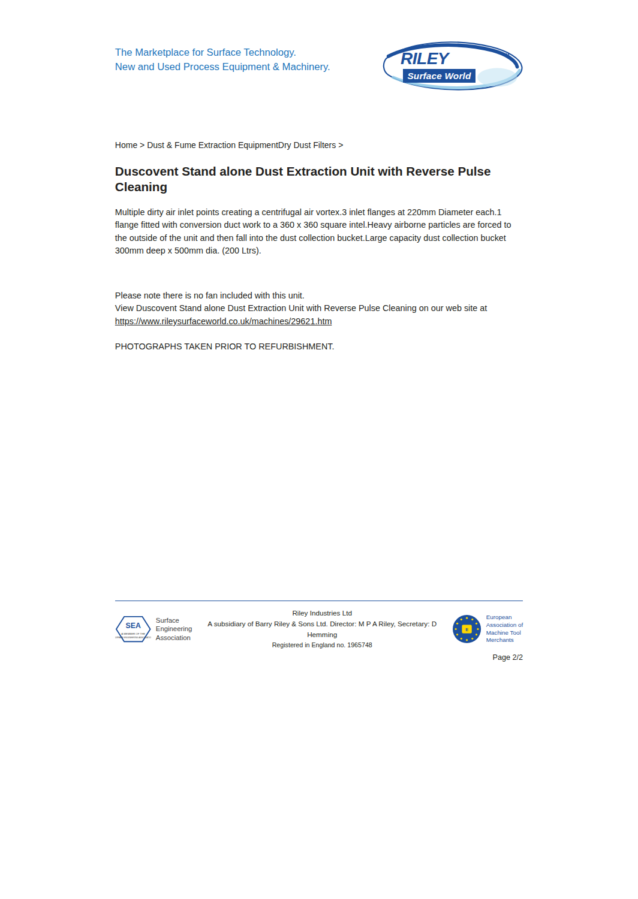The Marketplace for Surface Technology.
New and Used Process Equipment & Machinery.
RILEY
Surface World
TM
Home > Dust & Fume Extraction Equipment Dry Dust Filters >
Duscovent Stand alone Dust Extraction Unit with Reverse Pulse Cleaning
Multiple dirty air inlet points creating a centrifugal air vortex.3 inlet flanges at 220mm Diameter each.1 flange fitted with conversion duct work to a 360 x 360 square intel.Heavy airborne particles are forced to the outside of the unit and then fall into the dust collection bucket.Large capacity dust collection bucket 300mm deep x 500mm dia. (200 Ltrs).
Please note there is no fan included with this unit.
View Duscovent Stand alone Dust Extraction Unit with Reverse Pulse Cleaning on our web site at
https://www.rileysurfaceworld.co.uk/machines/29621.htm
PHOTOGRAPHS TAKEN PRIOR TO REFURBISHMENT.
SEA A MEMBER OF THE SURFACE ENGINEERING ASSOCIATION
Surface
Engineering
Association
Riley Industries Ltd
A subsidiary of Barry Riley & Sons Ltd. Director: M P A Riley, Secretary: D Hemming
Registered in England no. 1965748
E
European
Association of
Machine Tool
Merchants
Page 2/2